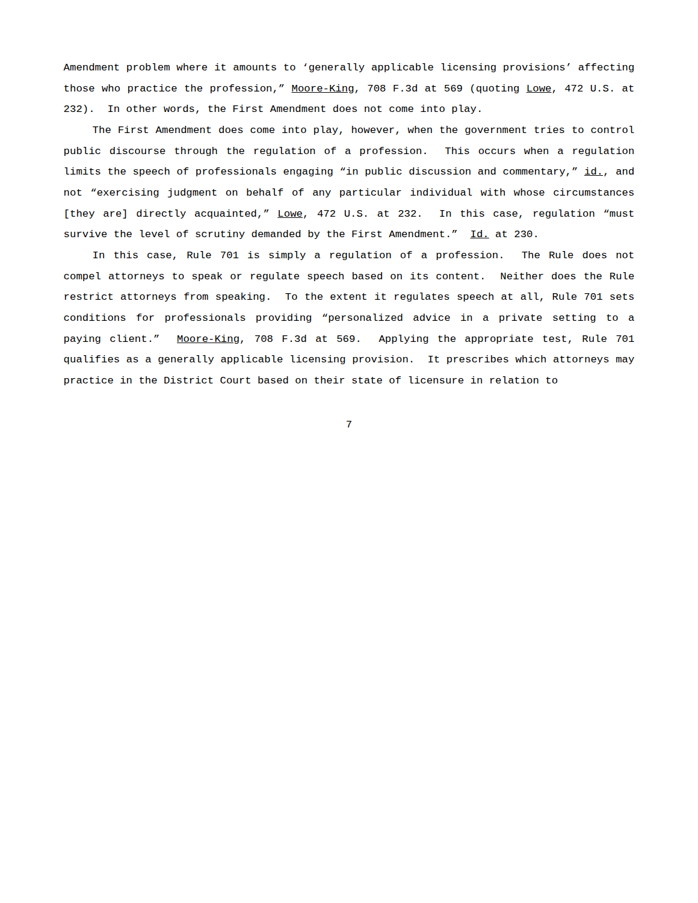Amendment problem where it amounts to ‘generally applicable licensing provisions’ affecting those who practice the profession,” Moore-King, 708 F.3d at 569 (quoting Lowe, 472 U.S. at 232). In other words, the First Amendment does not come into play.
The First Amendment does come into play, however, when the government tries to control public discourse through the regulation of a profession. This occurs when a regulation limits the speech of professionals engaging “in public discussion and commentary,” id., and not “exercising judgment on behalf of any particular individual with whose circumstances [they are] directly acquainted,” Lowe, 472 U.S. at 232. In this case, regulation “must survive the level of scrutiny demanded by the First Amendment.” Id. at 230.
In this case, Rule 701 is simply a regulation of a profession. The Rule does not compel attorneys to speak or regulate speech based on its content. Neither does the Rule restrict attorneys from speaking. To the extent it regulates speech at all, Rule 701 sets conditions for professionals providing “personalized advice in a private setting to a paying client.” Moore-King, 708 F.3d at 569. Applying the appropriate test, Rule 701 qualifies as a generally applicable licensing provision. It prescribes which attorneys may practice in the District Court based on their state of licensure in relation to
7